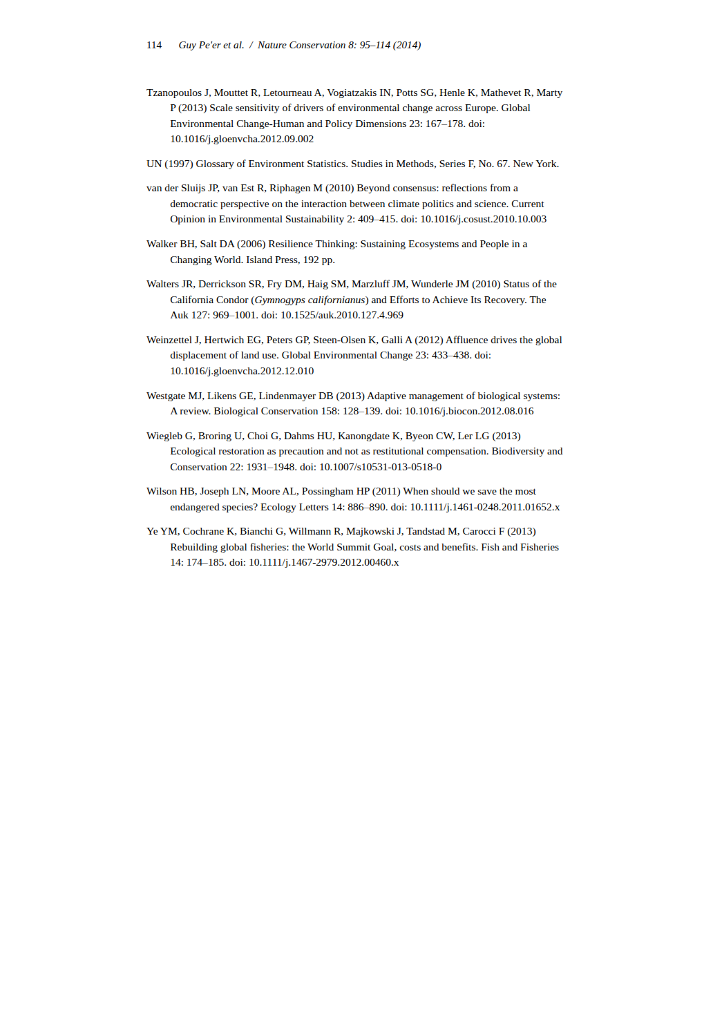114 Guy Pe'er et al. / Nature Conservation 8: 95–114 (2014)
Tzanopoulos J, Mouttet R, Letourneau A, Vogiatzakis IN, Potts SG, Henle K, Mathevet R, Marty P (2013) Scale sensitivity of drivers of environmental change across Europe. Global Environmental Change-Human and Policy Dimensions 23: 167–178. doi: 10.1016/j.gloenvcha.2012.09.002
UN (1997) Glossary of Environment Statistics. Studies in Methods, Series F, No. 67. New York.
van der Sluijs JP, van Est R, Riphagen M (2010) Beyond consensus: reflections from a democratic perspective on the interaction between climate politics and science. Current Opinion in Environmental Sustainability 2: 409–415. doi: 10.1016/j.cosust.2010.10.003
Walker BH, Salt DA (2006) Resilience Thinking: Sustaining Ecosystems and People in a Changing World. Island Press, 192 pp.
Walters JR, Derrickson SR, Fry DM, Haig SM, Marzluff JM, Wunderle JM (2010) Status of the California Condor (Gymnogyps californianus) and Efforts to Achieve Its Recovery. The Auk 127: 969–1001. doi: 10.1525/auk.2010.127.4.969
Weinzettel J, Hertwich EG, Peters GP, Steen-Olsen K, Galli A (2012) Affluence drives the global displacement of land use. Global Environmental Change 23: 433–438. doi: 10.1016/j.gloenvcha.2012.12.010
Westgate MJ, Likens GE, Lindenmayer DB (2013) Adaptive management of biological systems: A review. Biological Conservation 158: 128–139. doi: 10.1016/j.biocon.2012.08.016
Wiegleb G, Broring U, Choi G, Dahms HU, Kanongdate K, Byeon CW, Ler LG (2013) Ecological restoration as precaution and not as restitutional compensation. Biodiversity and Conservation 22: 1931–1948. doi: 10.1007/s10531-013-0518-0
Wilson HB, Joseph LN, Moore AL, Possingham HP (2011) When should we save the most endangered species? Ecology Letters 14: 886–890. doi: 10.1111/j.1461-0248.2011.01652.x
Ye YM, Cochrane K, Bianchi G, Willmann R, Majkowski J, Tandstad M, Carocci F (2013) Rebuilding global fisheries: the World Summit Goal, costs and benefits. Fish and Fisheries 14: 174–185. doi: 10.1111/j.1467-2979.2012.00460.x